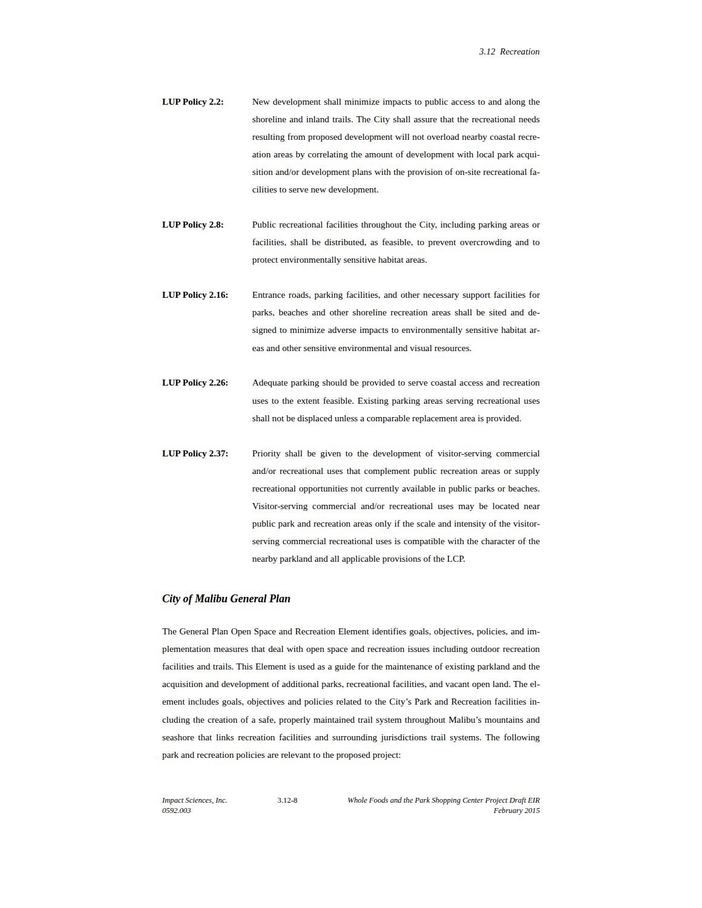3.12 Recreation
LUP Policy 2.2:
New development shall minimize impacts to public access to and along the shoreline and inland trails. The City shall assure that the recreational needs resulting from proposed development will not overload nearby coastal recreation areas by correlating the amount of development with local park acquisition and/or development plans with the provision of on-site recreational facilities to serve new development.
LUP Policy 2.8:
Public recreational facilities throughout the City, including parking areas or facilities, shall be distributed, as feasible, to prevent overcrowding and to protect environmentally sensitive habitat areas.
LUP Policy 2.16:
Entrance roads, parking facilities, and other necessary support facilities for parks, beaches and other shoreline recreation areas shall be sited and designed to minimize adverse impacts to environmentally sensitive habitat areas and other sensitive environmental and visual resources.
LUP Policy 2.26:
Adequate parking should be provided to serve coastal access and recreation uses to the extent feasible. Existing parking areas serving recreational uses shall not be displaced unless a comparable replacement area is provided.
LUP Policy 2.37:
Priority shall be given to the development of visitor-serving commercial and/or recreational uses that complement public recreation areas or supply recreational opportunities not currently available in public parks or beaches. Visitor-serving commercial and/or recreational uses may be located near public park and recreation areas only if the scale and intensity of the visitor-serving commercial recreational uses is compatible with the character of the nearby parkland and all applicable provisions of the LCP.
City of Malibu General Plan
The General Plan Open Space and Recreation Element identifies goals, objectives, policies, and implementation measures that deal with open space and recreation issues including outdoor recreation facilities and trails. This Element is used as a guide for the maintenance of existing parkland and the acquisition and development of additional parks, recreational facilities, and vacant open land. The element includes goals, objectives and policies related to the City’s Park and Recreation facilities including the creation of a safe, properly maintained trail system throughout Malibu’s mountains and seashore that links recreation facilities and surrounding jurisdictions trail systems. The following park and recreation policies are relevant to the proposed project:
Impact Sciences, Inc.
0592.003
3.12-8
Whole Foods and the Park Shopping Center Project Draft EIR
February 2015